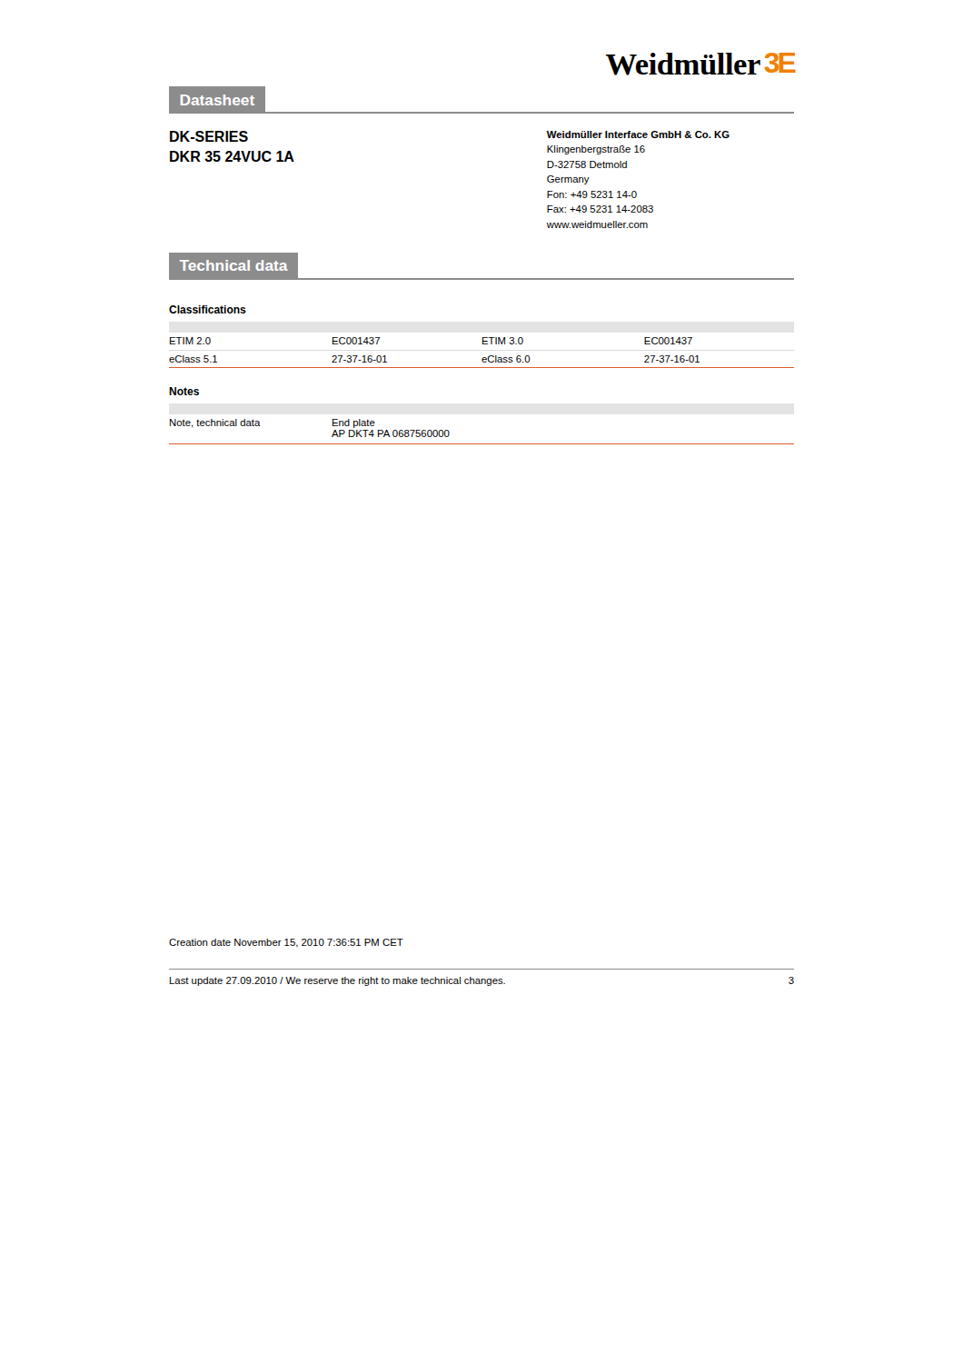Weidmüller3E
Datasheet
DK-SERIES
DKR 35 24VUC 1A
Weidmüller Interface GmbH & Co. KG
Klingenbergstraße 16
D-32758 Detmold
Germany
Fon: +49 5231 14-0
Fax: +49 5231 14-2083
www.weidmueller.com
Technical data
Classifications
| ETIM 2.0 | EC001437 | ETIM 3.0 | EC001437 |
| eClass 5.1 | 27-37-16-01 | eClass 6.0 | 27-37-16-01 |
Notes
| Note, technical data | End plate AP DKT4 PA 0687560000 |
Creation date November 15, 2010 7:36:51 PM CET
Last update 27.09.2010 / We reserve the right to make technical changes.
3